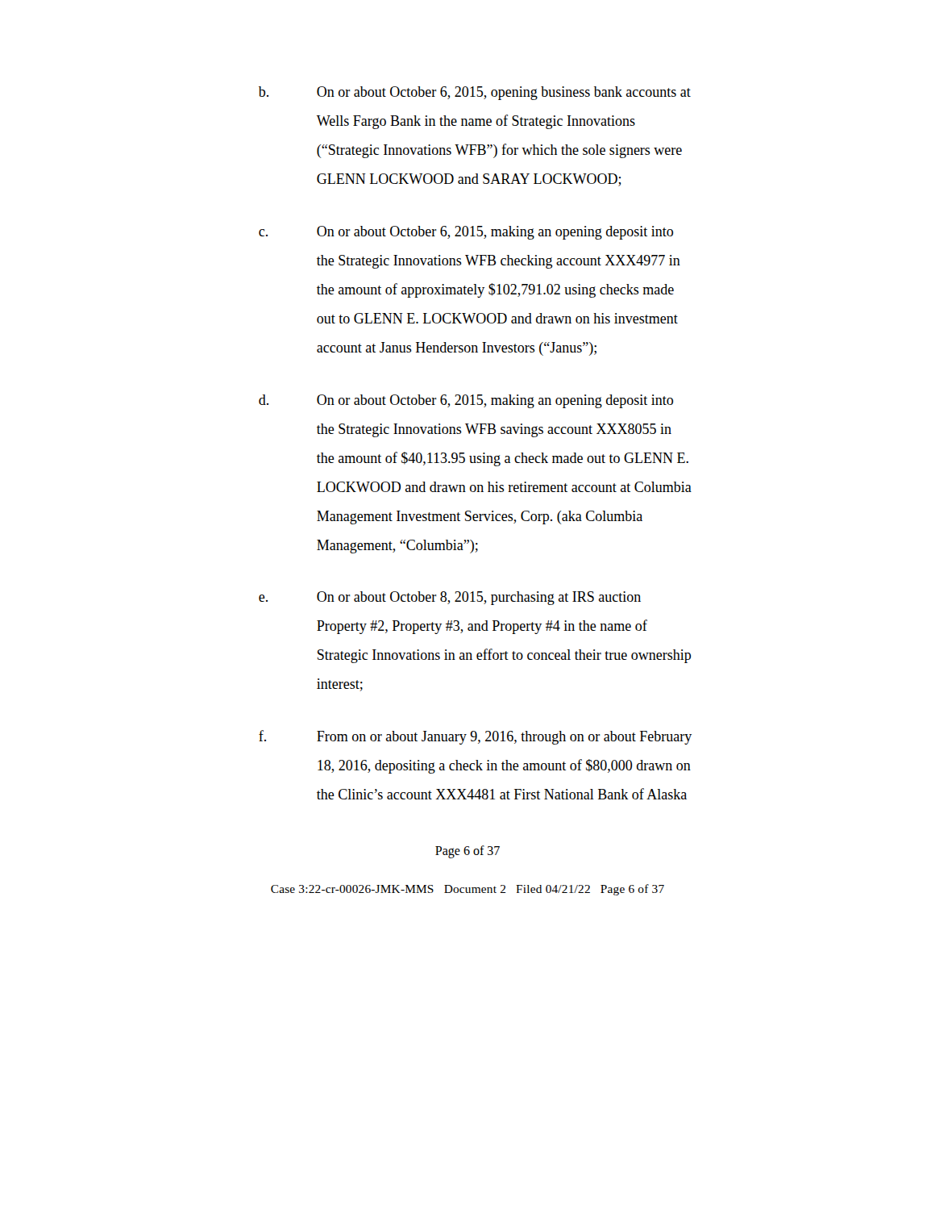b. On or about October 6, 2015, opening business bank accounts at Wells Fargo Bank in the name of Strategic Innovations (“Strategic Innovations WFB”) for which the sole signers were GLENN LOCKWOOD and SARAY LOCKWOOD;
c. On or about October 6, 2015, making an opening deposit into the Strategic Innovations WFB checking account XXX4977 in the amount of approximately $102,791.02 using checks made out to GLENN E. LOCKWOOD and drawn on his investment account at Janus Henderson Investors (“Janus”);
d. On or about October 6, 2015, making an opening deposit into the Strategic Innovations WFB savings account XXX8055 in the amount of $40,113.95 using a check made out to GLENN E. LOCKWOOD and drawn on his retirement account at Columbia Management Investment Services, Corp. (aka Columbia Management, “Columbia”);
e. On or about October 8, 2015, purchasing at IRS auction Property #2, Property #3, and Property #4 in the name of Strategic Innovations in an effort to conceal their true ownership interest;
f. From on or about January 9, 2016, through on or about February 18, 2016, depositing a check in the amount of $80,000 drawn on the Clinic’s account XXX4481 at First National Bank of Alaska
Page 6 of 37
Case 3:22-cr-00026-JMK-MMS Document 2 Filed 04/21/22 Page 6 of 37